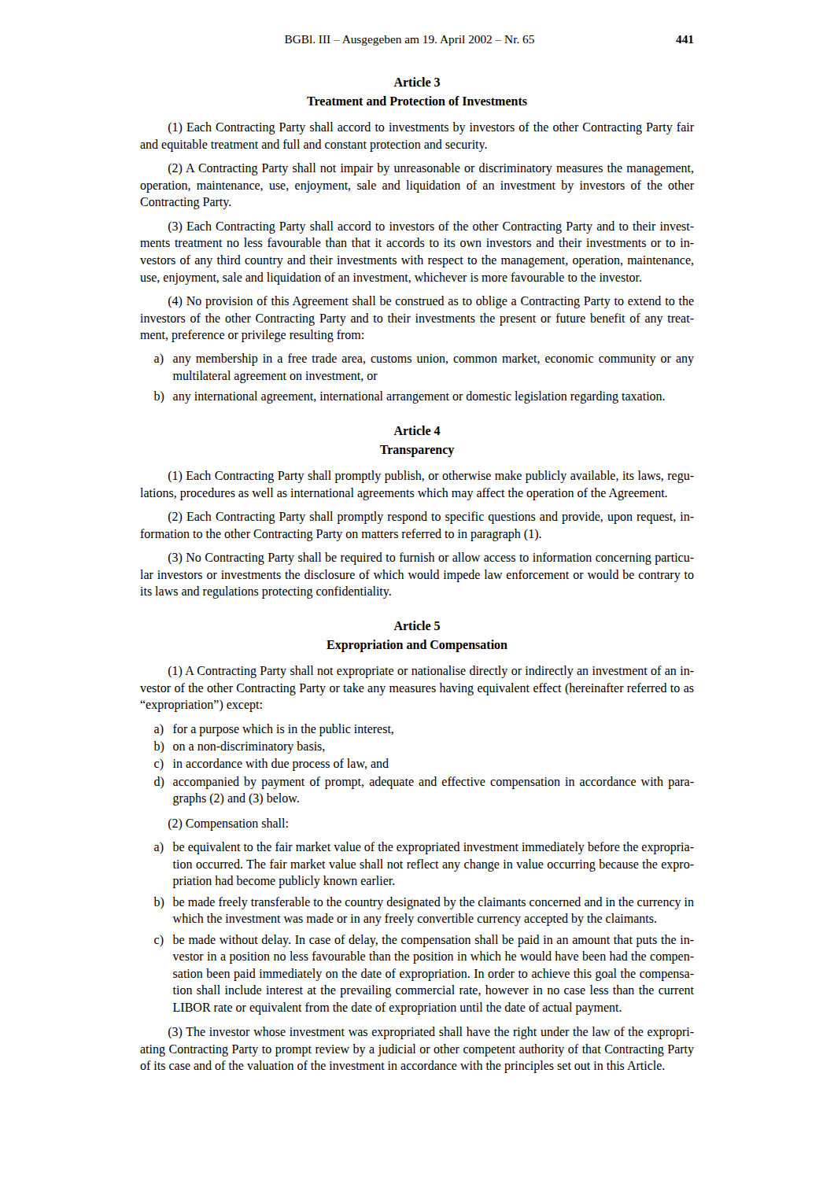BGBl. III – Ausgegeben am 19. April 2002 – Nr. 65 441
Article 3
Treatment and Protection of Investments
(1) Each Contracting Party shall accord to investments by investors of the other Contracting Party fair and equitable treatment and full and constant protection and security.
(2) A Contracting Party shall not impair by unreasonable or discriminatory measures the management, operation, maintenance, use, enjoyment, sale and liquidation of an investment by investors of the other Contracting Party.
(3) Each Contracting Party shall accord to investors of the other Contracting Party and to their investments treatment no less favourable than that it accords to its own investors and their investments or to investors of any third country and their investments with respect to the management, operation, maintenance, use, enjoyment, sale and liquidation of an investment, whichever is more favourable to the investor.
(4) No provision of this Agreement shall be construed as to oblige a Contracting Party to extend to the investors of the other Contracting Party and to their investments the present or future benefit of any treatment, preference or privilege resulting from:
a) any membership in a free trade area, customs union, common market, economic community or any multilateral agreement on investment, or
b) any international agreement, international arrangement or domestic legislation regarding taxation.
Article 4
Transparency
(1) Each Contracting Party shall promptly publish, or otherwise make publicly available, its laws, regulations, procedures as well as international agreements which may affect the operation of the Agreement.
(2) Each Contracting Party shall promptly respond to specific questions and provide, upon request, information to the other Contracting Party on matters referred to in paragraph (1).
(3) No Contracting Party shall be required to furnish or allow access to information concerning particular investors or investments the disclosure of which would impede law enforcement or would be contrary to its laws and regulations protecting confidentiality.
Article 5
Expropriation and Compensation
(1) A Contracting Party shall not expropriate or nationalise directly or indirectly an investment of an investor of the other Contracting Party or take any measures having equivalent effect (hereinafter referred to as “expropriation”) except:
a) for a purpose which is in the public interest,
b) on a non-discriminatory basis,
c) in accordance with due process of law, and
d) accompanied by payment of prompt, adequate and effective compensation in accordance with paragraphs (2) and (3) below.
(2) Compensation shall:
a) be equivalent to the fair market value of the expropriated investment immediately before the expropriation occurred. The fair market value shall not reflect any change in value occurring because the expropriation had become publicly known earlier.
b) be made freely transferable to the country designated by the claimants concerned and in the currency in which the investment was made or in any freely convertible currency accepted by the claimants.
c) be made without delay. In case of delay, the compensation shall be paid in an amount that puts the investor in a position no less favourable than the position in which he would have been had the compensation been paid immediately on the date of expropriation. In order to achieve this goal the compensation shall include interest at the prevailing commercial rate, however in no case less than the current LIBOR rate or equivalent from the date of expropriation until the date of actual payment.
(3) The investor whose investment was expropriated shall have the right under the law of the expropriating Contracting Party to prompt review by a judicial or other competent authority of that Contracting Party of its case and of the valuation of the investment in accordance with the principles set out in this Article.